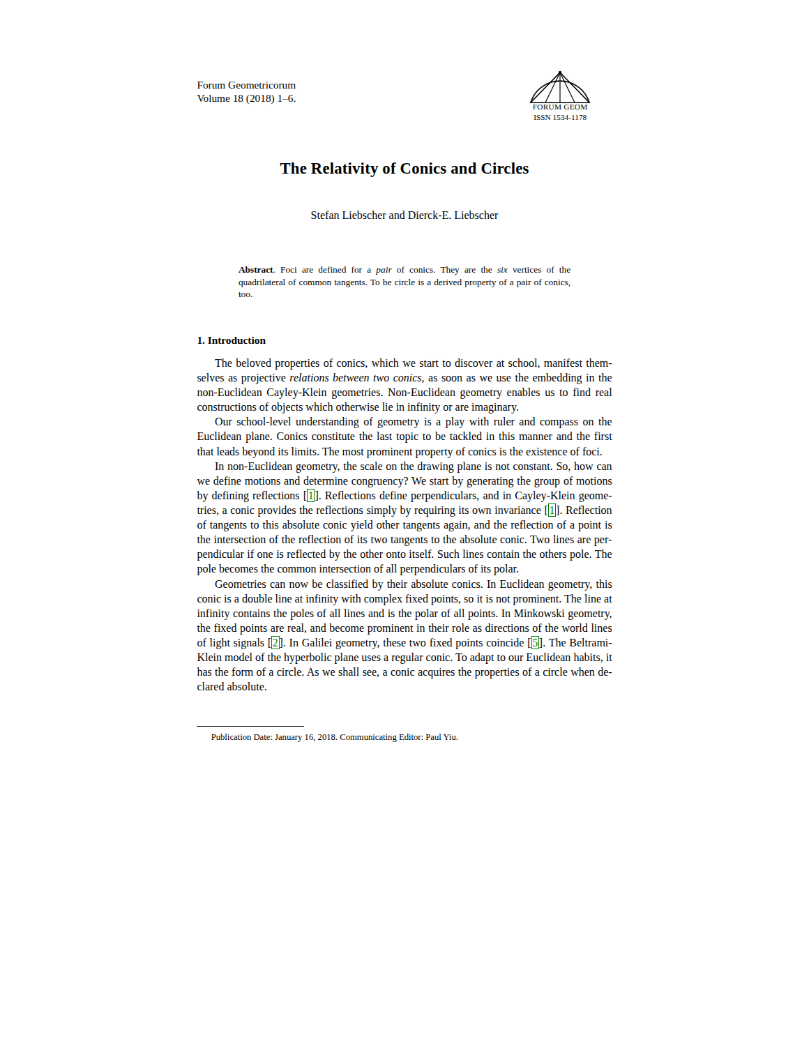Forum Geometricorum
Volume 18 (2018) 1–6.
FORUM GEOM
ISSN 1534-1178
The Relativity of Conics and Circles
Stefan Liebscher and Dierck-E. Liebscher
Abstract. Foci are defined for a pair of conics. They are the six vertices of the quadrilateral of common tangents. To be circle is a derived property of a pair of conics, too.
1. Introduction
The beloved properties of conics, which we start to discover at school, manifest themselves as projective relations between two conics, as soon as we use the embedding in the non-Euclidean Cayley-Klein geometries. Non-Euclidean geometry enables us to find real constructions of objects which otherwise lie in infinity or are imaginary.
Our school-level understanding of geometry is a play with ruler and compass on the Euclidean plane. Conics constitute the last topic to be tackled in this manner and the first that leads beyond its limits. The most prominent property of conics is the existence of foci.
In non-Euclidean geometry, the scale on the drawing plane is not constant. So, how can we define motions and determine congruency? We start by generating the group of motions by defining reflections [1]. Reflections define perpendiculars, and in Cayley-Klein geometries, a conic provides the reflections simply by requiring its own invariance [1]. Reflection of tangents to this absolute conic yield other tangents again, and the reflection of a point is the intersection of the reflection of its two tangents to the absolute conic. Two lines are perpendicular if one is reflected by the other onto itself. Such lines contain the others pole. The pole becomes the common intersection of all perpendiculars of its polar.
Geometries can now be classified by their absolute conics. In Euclidean geometry, this conic is a double line at infinity with complex fixed points, so it is not prominent. The line at infinity contains the poles of all lines and is the polar of all points. In Minkowski geometry, the fixed points are real, and become prominent in their role as directions of the world lines of light signals [2]. In Galilei geometry, these two fixed points coincide [5]. The Beltrami-Klein model of the hyperbolic plane uses a regular conic. To adapt to our Euclidean habits, it has the form of a circle. As we shall see, a conic acquires the properties of a circle when declared absolute.
Publication Date: January 16, 2018. Communicating Editor: Paul Yiu.